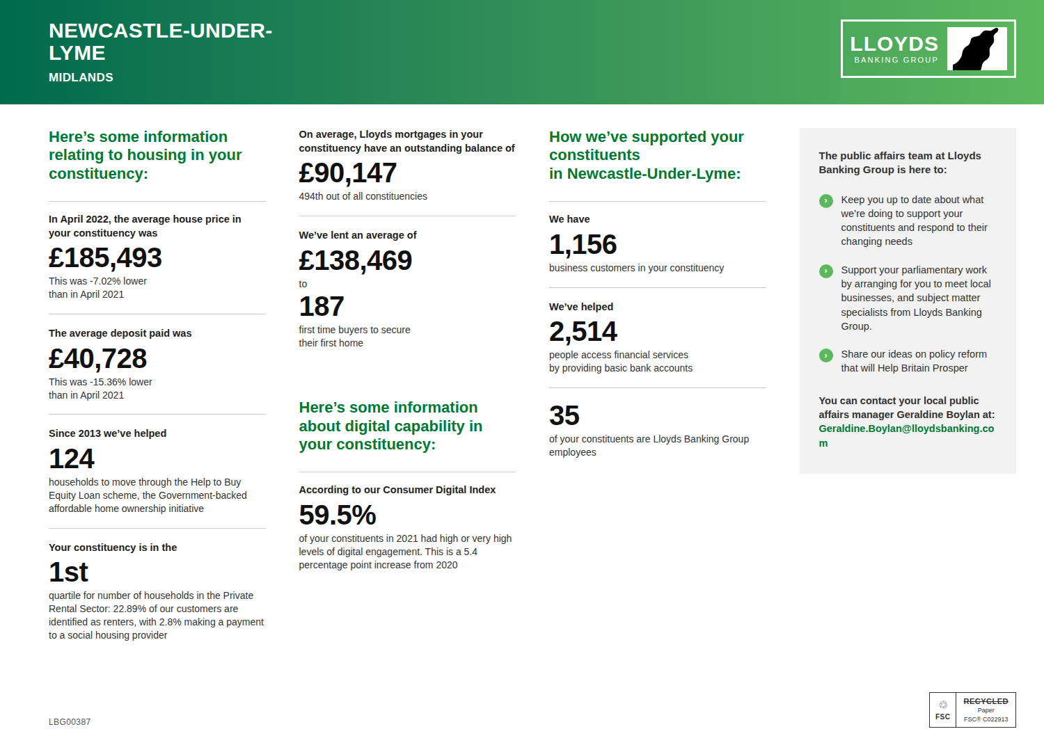Newcastle-Under-
Lyme
Midlands
LLOYDS BANKING GROUP
Here’s some information relating to housing in your constituency:
In April 2022, the average house price in your constituency was
£185,493
This was -7.02% lower
than in April 2021
The average deposit paid was
£40,728
This was -15.36% lower
than in April 2021
Since 2013 we’ve helped
124
households to move through the Help to Buy Equity Loan scheme, the Government-backed affordable home ownership initiative
Your constituency is in the
1st
quartile for number of households in the Private Rental Sector: 22.89% of our customers are identified as renters, with 2.8% making a payment to a social housing provider
On average, Lloyds mortgages in your constituency have an outstanding balance of
£90,147
494th out of all constituencies
We’ve lent an average of
£138,469
to
187
first time buyers to secure
their first home
Here’s some information about digital capability in your constituency:
According to our Consumer Digital Index
59.5%
of your constituents in 2021 had high or very high levels of digital engagement. This is a 5.4 percentage point increase from 2020
How we’ve supported your constituents
in Newcastle-Under-Lyme:
We have
1,156
business customers in your constituency
We’ve helped
2,514
people access financial services
by providing basic bank accounts
35
of your constituents are Lloyds Banking Group employees
The public affairs team at Lloyds Banking Group is here to:
›Keep you up to date about what we’re doing to support your constituents and respond to their changing needs
›Support your parliamentary work by arranging for you to meet local businesses, and subject matter specialists from Lloyds Banking Group.
›Share our ideas on policy reform that will Help Britain Prosper
You can contact your local public affairs manager Geraldine Boylan at:
Geraldine.Boylan@lloydsbanking.com
LBG00387
♲ FSC
RECYCLED Paper FSC® C022913